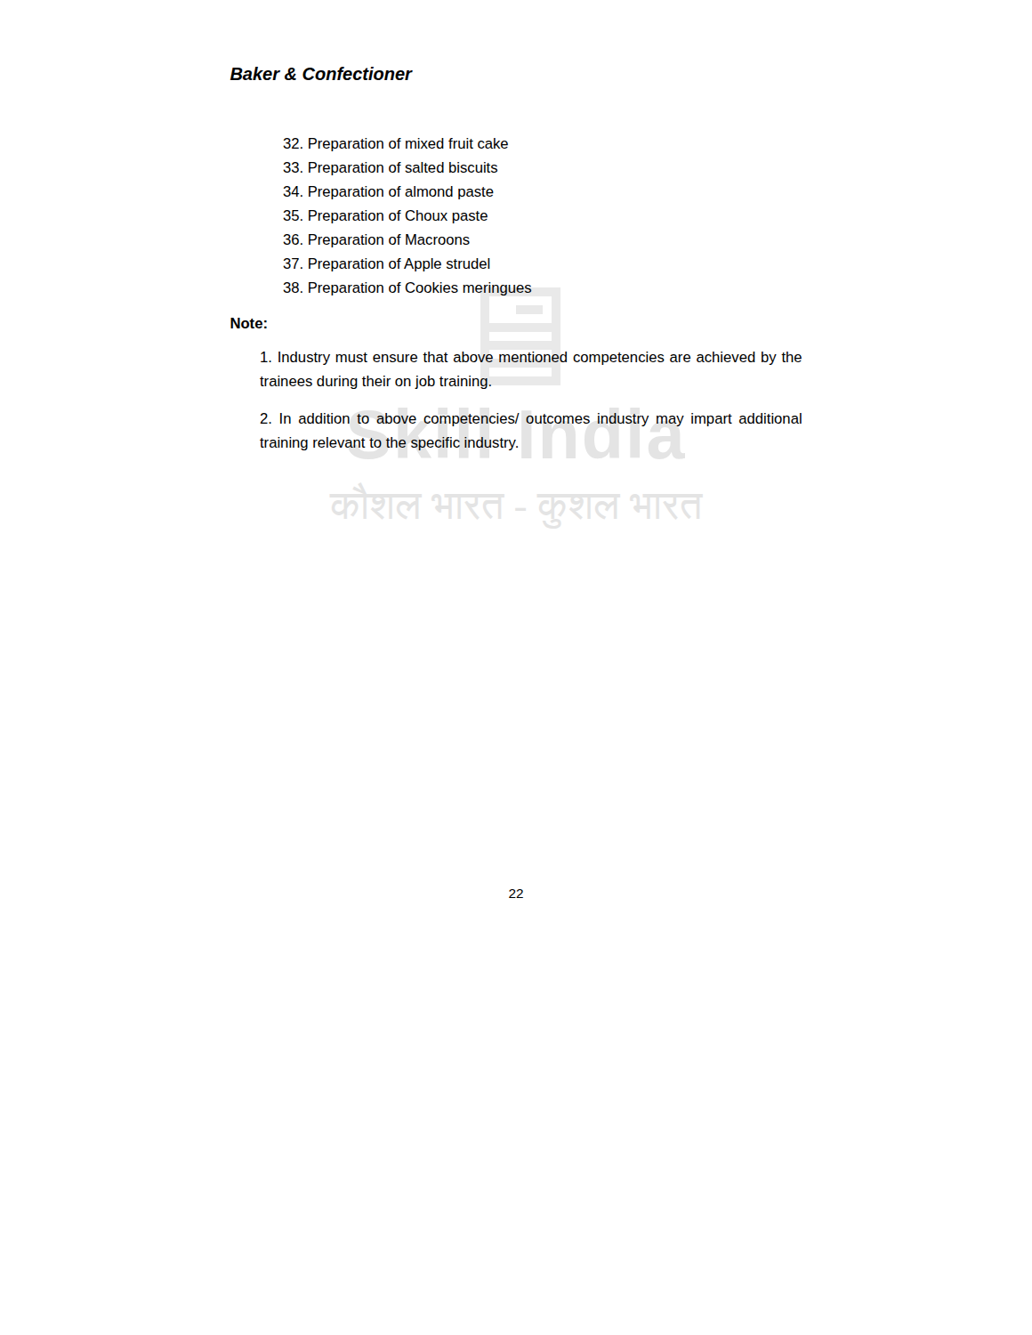Baker & Confectioner
🖥 Skill India कौशल भारत - कुशल भारत
32. Preparation of mixed fruit cake
33. Preparation of salted biscuits
34. Preparation of almond paste
35. Preparation of Choux paste
36. Preparation of Macroons
37. Preparation of Apple strudel
38. Preparation of Cookies meringues
Note:
1. Industry must ensure that above mentioned competencies are achieved by the trainees during their on job training.
2. In addition to above competencies/ outcomes industry may impart additional training relevant to the specific industry.
22